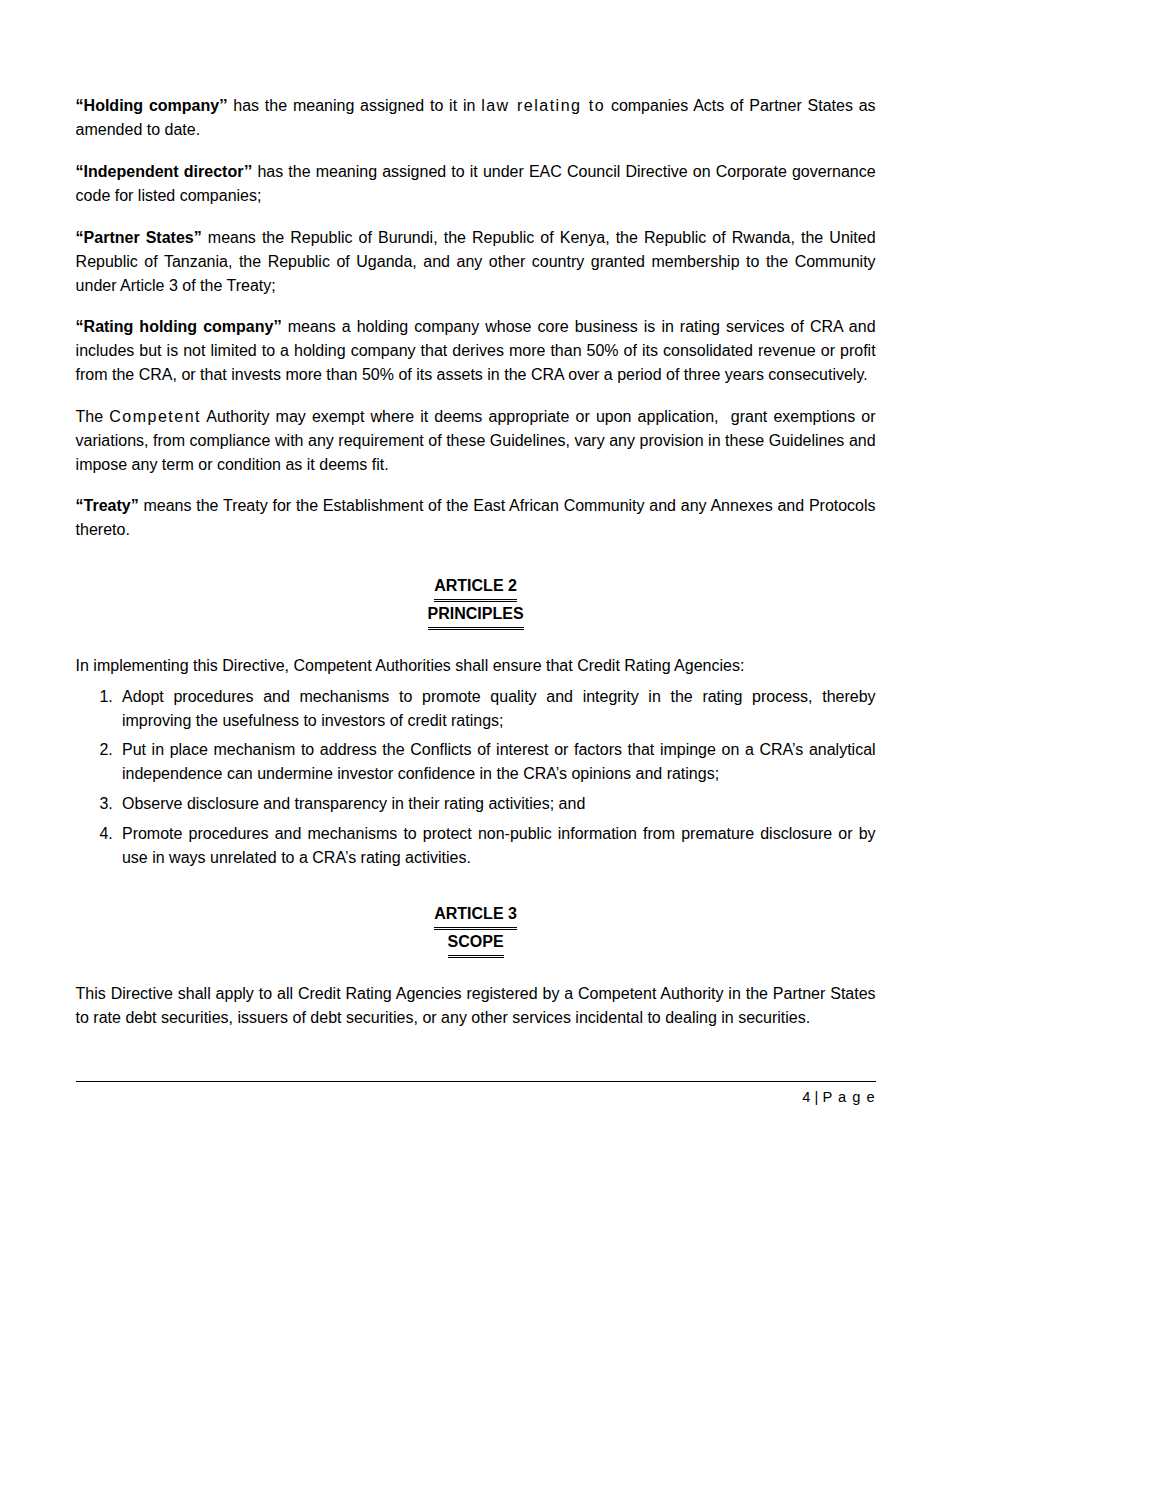“Holding company’’ has the meaning assigned to it in law relating to companies Acts of Partner States as amended to date.
“Independent director’’ has the meaning assigned to it under EAC Council Directive on Corporate governance code for listed companies;
“Partner States” means the Republic of Burundi, the Republic of Kenya, the Republic of Rwanda, the United Republic of Tanzania, the Republic of Uganda, and any other country granted membership to the Community under Article 3 of the Treaty;
“Rating holding company’’ means a holding company whose core business is in rating services of CRA and includes but is not limited to a holding company that derives more than 50% of its consolidated revenue or profit from the CRA, or that invests more than 50% of its assets in the CRA over a period of three years consecutively.
The Competent Authority may exempt where it deems appropriate or upon application, grant exemptions or variations, from compliance with any requirement of these Guidelines, vary any provision in these Guidelines and impose any term or condition as it deems fit.
“Treaty” means the Treaty for the Establishment of the East African Community and any Annexes and Protocols thereto.
ARTICLE 2 PRINCIPLES
In implementing this Directive, Competent Authorities shall ensure that Credit Rating Agencies:
Adopt procedures and mechanisms to promote quality and integrity in the rating process, thereby improving the usefulness to investors of credit ratings;
Put in place mechanism to address the Conflicts of interest or factors that impinge on a CRA’s analytical independence can undermine investor confidence in the CRA’s opinions and ratings;
Observe disclosure and transparency in their rating activities; and
Promote procedures and mechanisms to protect non-public information from premature disclosure or by use in ways unrelated to a CRA’s rating activities.
ARTICLE 3 SCOPE
This Directive shall apply to all Credit Rating Agencies registered by a Competent Authority in the Partner States to rate debt securities, issuers of debt securities, or any other services incidental to dealing in securities.
4 | P a g e